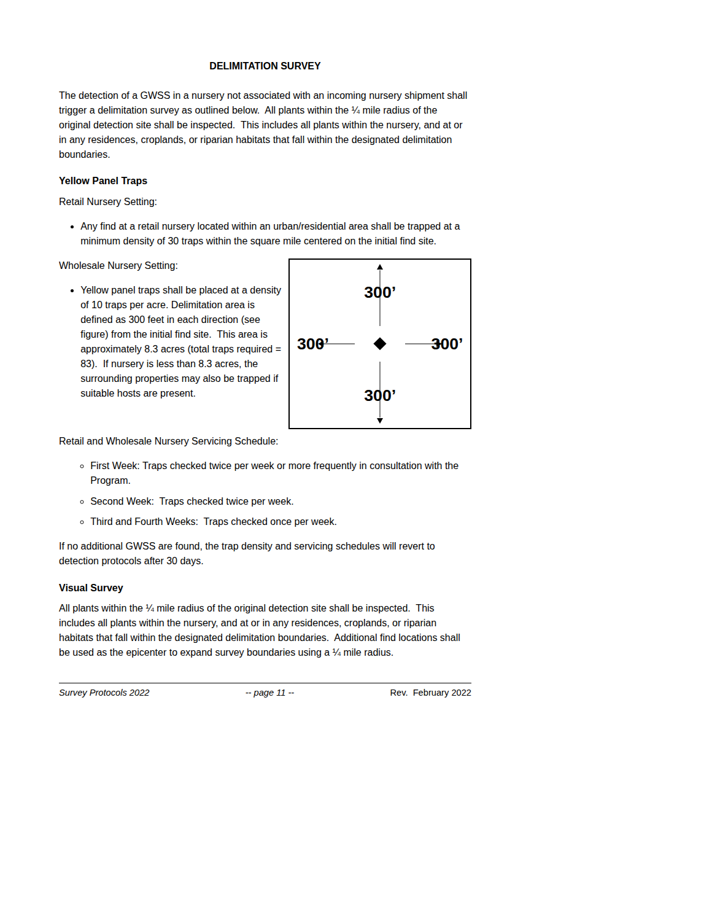DELIMITATION SURVEY
The detection of a GWSS in a nursery not associated with an incoming nursery shipment shall trigger a delimitation survey as outlined below. All plants within the ¼ mile radius of the original detection site shall be inspected. This includes all plants within the nursery, and at or in any residences, croplands, or riparian habitats that fall within the designated delimitation boundaries.
Yellow Panel Traps
Retail Nursery Setting:
Any find at a retail nursery located within an urban/residential area shall be trapped at a minimum density of 30 traps within the square mile centered on the initial find site.
300’
300’
300’
300’
Wholesale Nursery Setting:
Yellow panel traps shall be placed at a density of 10 traps per acre. Delimitation area is defined as 300 feet in each direction (see figure) from the initial find site. This area is approximately 8.3 acres (total traps required = 83). If nursery is less than 8.3 acres, the surrounding properties may also be trapped if suitable hosts are present.
Retail and Wholesale Nursery Servicing Schedule:
First Week: Traps checked twice per week or more frequently in consultation with the Program.
Second Week: Traps checked twice per week.
Third and Fourth Weeks: Traps checked once per week.
If no additional GWSS are found, the trap density and servicing schedules will revert to detection protocols after 30 days.
Visual Survey
All plants within the ¼ mile radius of the original detection site shall be inspected. This includes all plants within the nursery, and at or in any residences, croplands, or riparian habitats that fall within the designated delimitation boundaries. Additional find locations shall be used as the epicenter to expand survey boundaries using a ¼ mile radius.
Survey Protocols 2022 -- page 11 -- Rev. February 2022